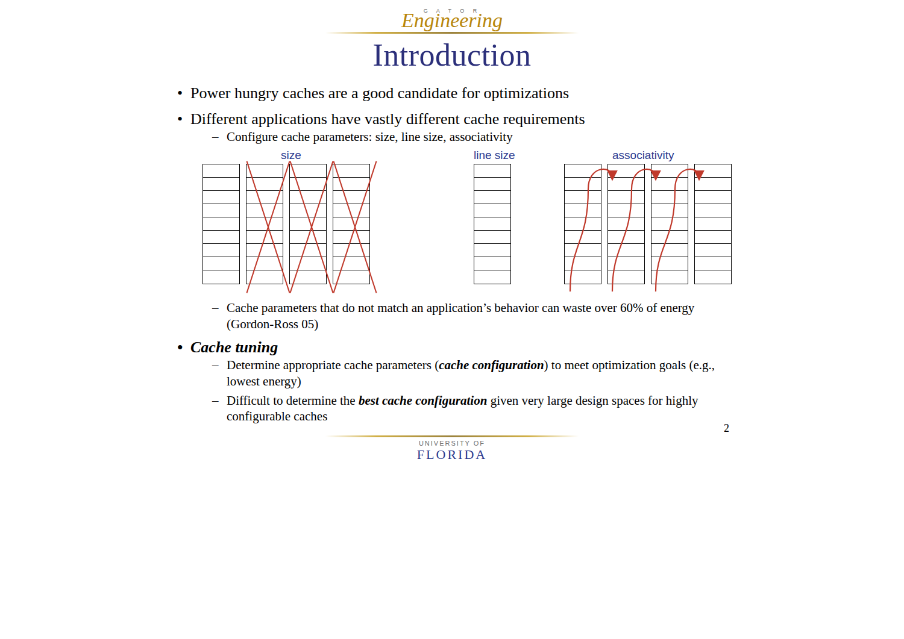G A T O R Engineering
Introduction
Power hungry caches are a good candidate for optimizations
Different applications have vastly different cache requirements
Configure cache parameters: size, line size, associativity
size line size associativity
Cache parameters that do not match an application’s behavior can waste over 60% of energy (Gordon-Ross 05)
Cache tuning
Determine appropriate cache parameters (cache configuration) to meet optimization goals (e.g., lowest energy)
Difficult to determine the best cache configuration given very large design spaces for highly configurable caches
2
UNIVERSITY OF
FLORIDA